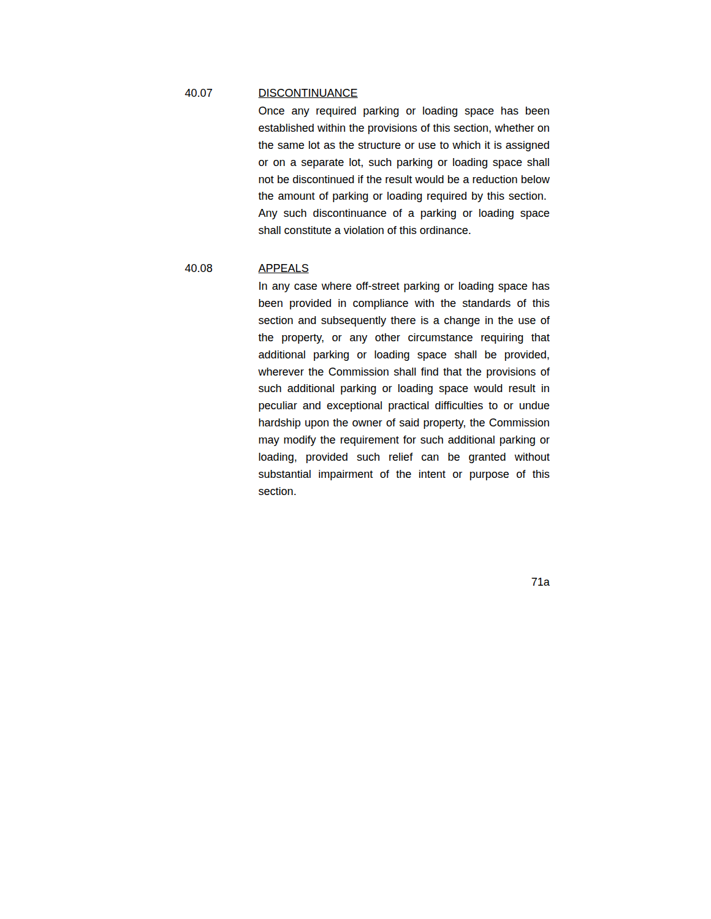40.07
DISCONTINUANCE
Once any required parking or loading space has been established within the provisions of this section, whether on the same lot as the structure or use to which it is assigned or on a separate lot, such parking or loading space shall not be discontinued if the result would be a reduction below the amount of parking or loading required by this section. Any such discontinuance of a parking or loading space shall constitute a violation of this ordinance.
40.08
APPEALS
In any case where off-street parking or loading space has been provided in compliance with the standards of this section and subsequently there is a change in the use of the property, or any other circumstance requiring that additional parking or loading space shall be provided, wherever the Commission shall find that the provisions of such additional parking or loading space would result in peculiar and exceptional practical difficulties to or undue hardship upon the owner of said property, the Commission may modify the requirement for such additional parking or loading, provided such relief can be granted without substantial impairment of the intent or purpose of this section.
71a